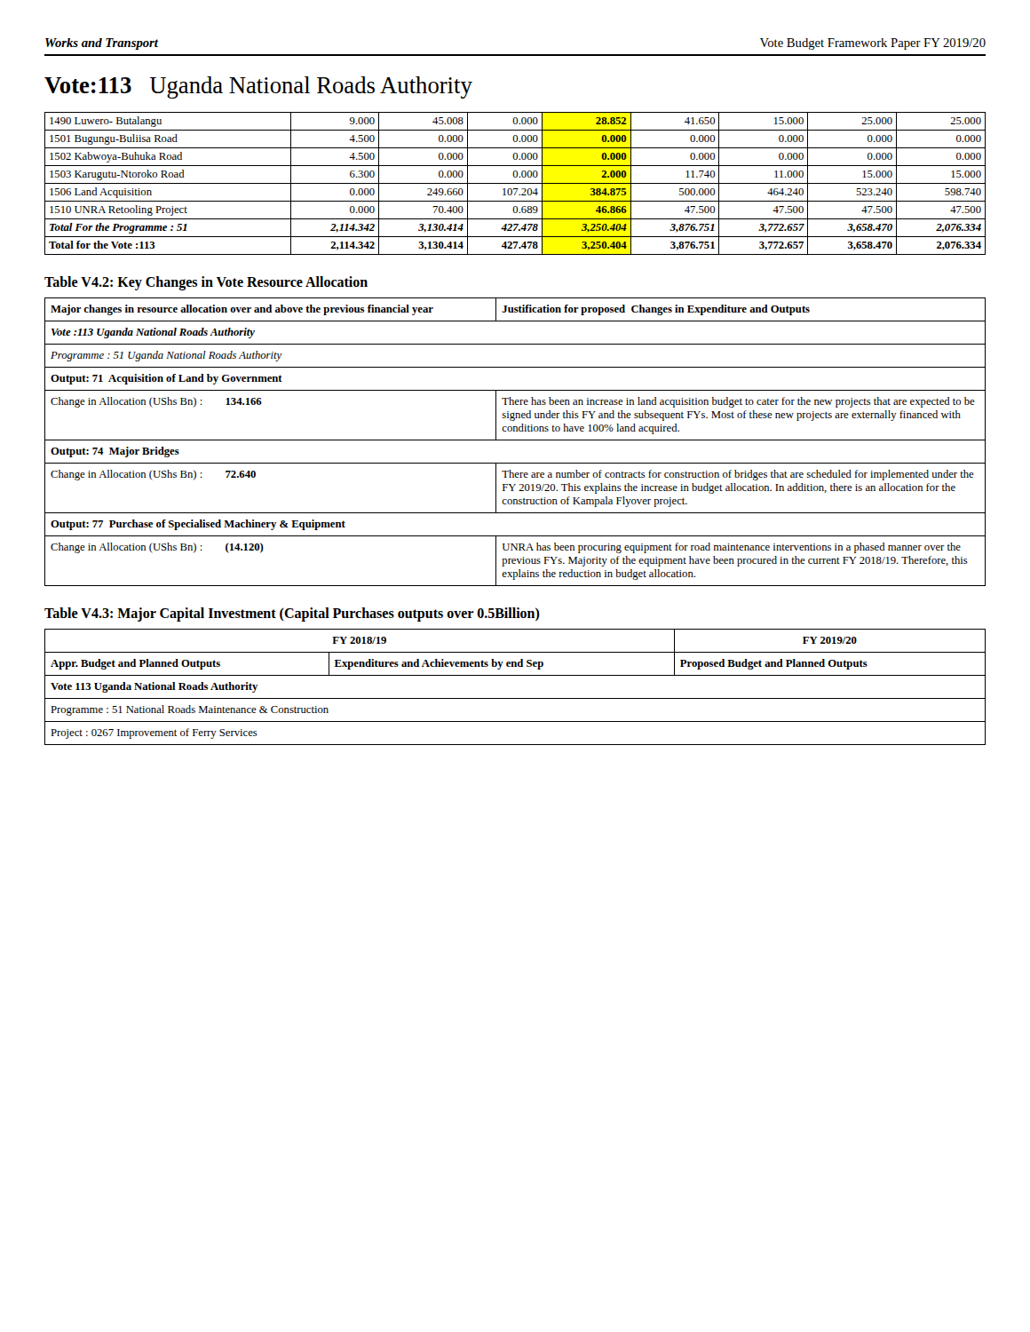Works and Transport
Vote Budget Framework Paper FY 2019/20
Vote:113 Uganda National Roads Authority
| 1490 Luwero- Butalangu | 9.000 | 45.008 | 0.000 | 28.852 | 41.650 | 15.000 | 25.000 | 25.000 |
| 1501 Bugungu-Buliisa Road | 4.500 | 0.000 | 0.000 | 0.000 | 0.000 | 0.000 | 0.000 | 0.000 |
| 1502 Kabwoya-Buhuka Road | 4.500 | 0.000 | 0.000 | 0.000 | 0.000 | 0.000 | 0.000 | 0.000 |
| 1503 Karugutu-Ntoroko Road | 6.300 | 0.000 | 0.000 | 2.000 | 11.740 | 11.000 | 15.000 | 15.000 |
| 1506 Land Acquisition | 0.000 | 249.660 | 107.204 | 384.875 | 500.000 | 464.240 | 523.240 | 598.740 |
| 1510 UNRA Retooling Project | 0.000 | 70.400 | 0.689 | 46.866 | 47.500 | 47.500 | 47.500 | 47.500 |
| Total For the Programme : 51 | 2,114.342 | 3,130.414 | 427.478 | 3,250.404 | 3,876.751 | 3,772.657 | 3,658.470 | 2,076.334 |
| Total for the Vote :113 | 2,114.342 | 3,130.414 | 427.478 | 3,250.404 | 3,876.751 | 3,772.657 | 3,658.470 | 2,076.334 |
Table V4.2: Key Changes in Vote Resource Allocation
| Major changes in resource allocation over and above the previous financial year | Justification for proposed Changes in Expenditure and Outputs |
| --- | --- |
| Vote :113 Uganda National Roads Authority |
| Programme : 51 Uganda National Roads Authority |
| Output: 71 Acquisition of Land by Government |
| Change in Allocation (UShs Bn) : 134.166 | There has been an increase in land acquisition budget to cater for the new projects that are expected to be signed under this FY and the subsequent FYs. Most of these new projects are externally financed with conditions to have 100% land acquired. |
| Output: 74 Major Bridges |
| Change in Allocation (UShs Bn) : 72.640 | There are a number of contracts for construction of bridges that are scheduled for implemented under the FY 2019/20. This explains the increase in budget allocation. In addition, there is an allocation for the construction of Kampala Flyover project. |
| Output: 77 Purchase of Specialised Machinery & Equipment |
| Change in Allocation (UShs Bn) : (14.120) | UNRA has been procuring equipment for road maintenance interventions in a phased manner over the previous FYs. Majority of the equipment have been procured in the current FY 2018/19. Therefore, this explains the reduction in budget allocation. |
Table V4.3: Major Capital Investment (Capital Purchases outputs over 0.5Billion)
| FY 2018/19 | FY 2019/20 |
| --- | --- |
| Appr. Budget and Planned Outputs | Expenditures and Achievements by end Sep | Proposed Budget and Planned Outputs |
| Vote 113 Uganda National Roads Authority |
| Programme : 51 National Roads Maintenance & Construction |
| Project : 0267 Improvement of Ferry Services |